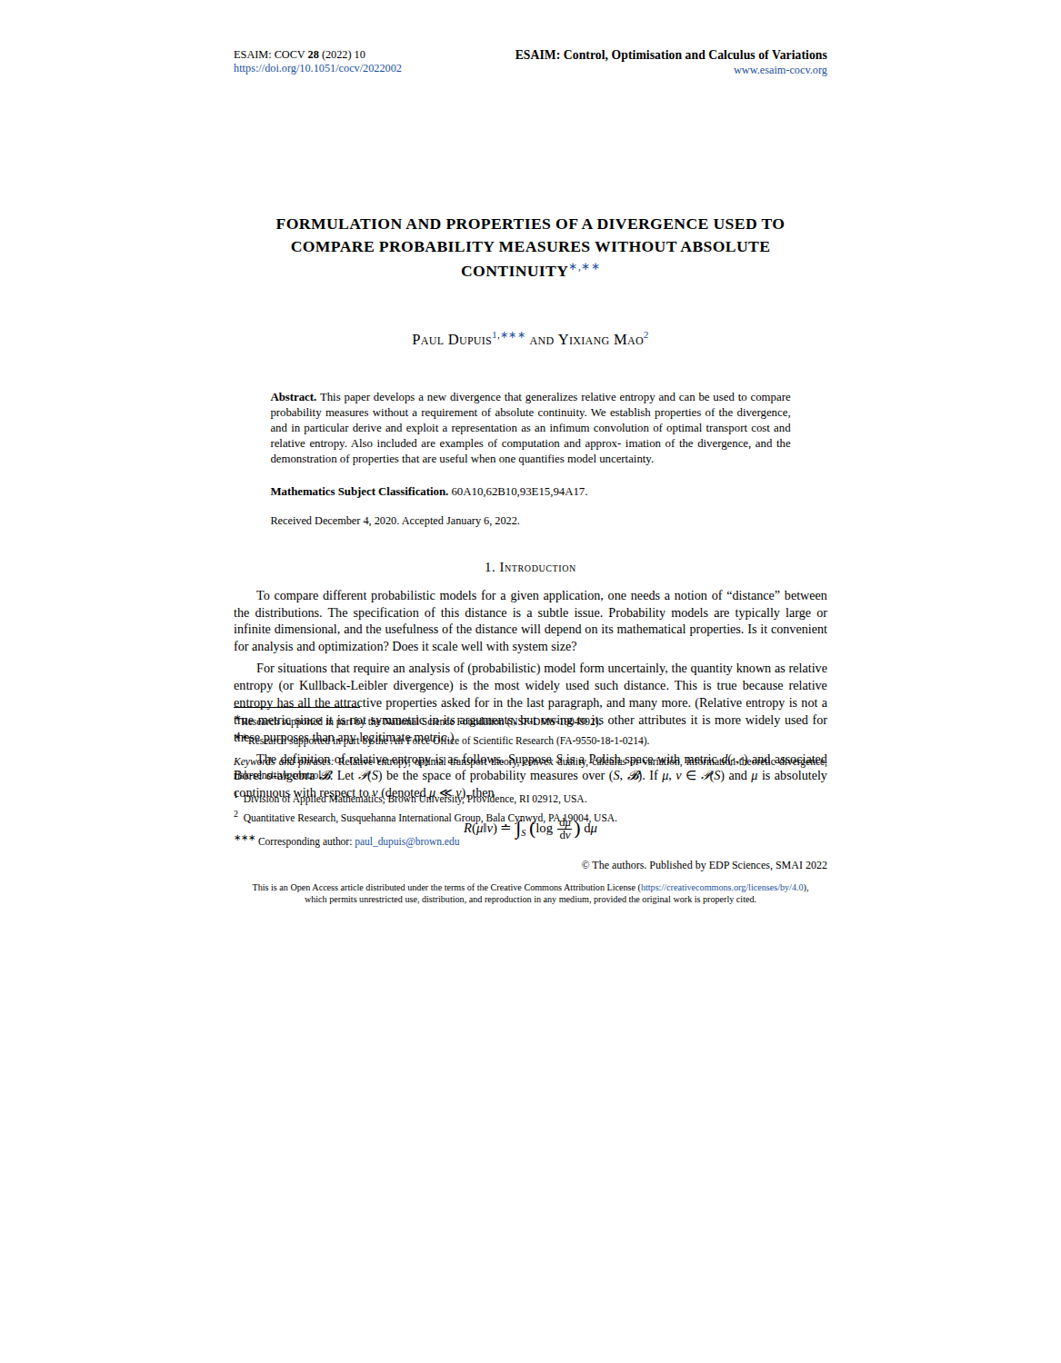ESAIM: COCV 28 (2022) 10
https://doi.org/10.1051/cocv/2022002
ESAIM: Control, Optimisation and Calculus of Variations
www.esaim-cocv.org
Formulation and properties of a divergence used to
compare probability measures without absolute
continuity∗,∗∗
Paul Dupuis1,∗∗∗ and Yixiang Mao2
Abstract. This paper develops a new divergence that generalizes relative entropy and can be used to compare probability measures without a requirement of absolute continuity. We establish properties of the divergence, and in particular derive and exploit a representation as an infimum convolution of optimal transport cost and relative entropy. Also included are examples of computation and approx- imation of the divergence, and the demonstration of properties that are useful when one quantifies model uncertainty.
Mathematics Subject Classification. 60A10,62B10,93E15,94A17.
Received December 4, 2020. Accepted January 6, 2022.
1. Introduction
To compare different probabilistic models for a given application, one needs a notion of “distance” between the distributions. The specification of this distance is a subtle issue. Probability models are typically large or infinite dimensional, and the usefulness of the distance will depend on its mathematical properties. Is it convenient for analysis and optimization? Does it scale well with system size?
For situations that require an analysis of (probabilistic) model form uncertainly, the quantity known as relative entropy (or Kullback-Leibler divergence) is the most widely used such distance. This is true because relative entropy has all the attractive properties asked for in the last paragraph, and many more. (Relative entropy is not a true metric since it is not symmetric in its arguments, but owing to its other attributes it is more widely used for these purposes than any legitimate metric.)
The definition of relative entropy is as follows. Suppose S is a Polish space with metric d(·,·) and associated Borel σ-algebra 𝓑. Let 𝒫(S) be the space of probability measures over (S, 𝓑). If μ, ν ∈ 𝒫(S) and μ is absolutely continuous with respect to ν (denoted μ ≪ ν), then
R(μ‖ν) ≐ ∫S (log dμ dν) dμ
∗Research supported in part by the National Science Foundation (NSF-DMS-1904992).
∗∗Research supported in part by the Air Force Office of Scientific Research (FA-9550-18-1-0214).
Keywords and phrases: Relative entropy, optimal transport theory, convex duality, calculus of variation, information-theoretic divergence, risk-sensitive control.
1 Division of Applied Mathematics, Brown University, Providence, RI 02912, USA.
2 Quantitative Research, Susquehanna International Group, Bala Cynwyd, PA 19004, USA.
∗∗∗ Corresponding author: paul_dupuis@brown.edu
© The authors. Published by EDP Sciences, SMAI 2022
This is an Open Access article distributed under the terms of the Creative Commons Attribution License (https://creativecommons.org/licenses/by/4.0),
which permits unrestricted use, distribution, and reproduction in any medium, provided the original work is properly cited.